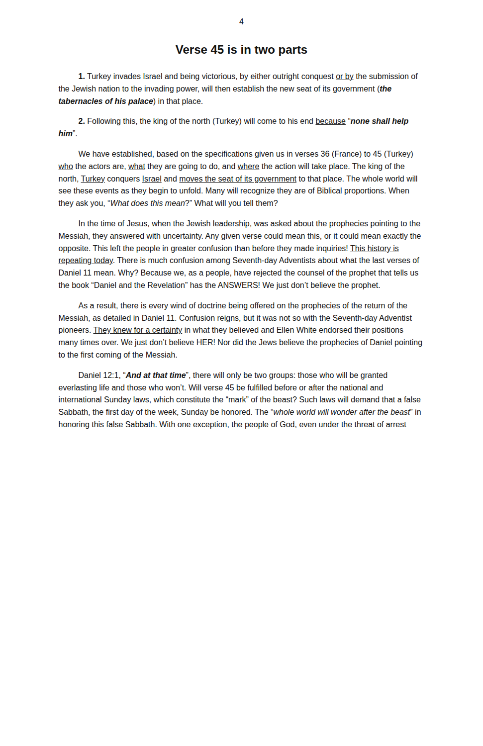4
Verse 45 is in two parts
1. Turkey invades Israel and being victorious, by either outright conquest or by the submission of the Jewish nation to the invading power, will then establish the new seat of its government (the tabernacles of his palace) in that place.
2. Following this, the king of the north (Turkey) will come to his end because “none shall help him”.
We have established, based on the specifications given us in verses 36 (France) to 45 (Turkey) who the actors are, what they are going to do, and where the action will take place. The king of the north, Turkey conquers Israel and moves the seat of its government to that place. The whole world will see these events as they begin to unfold. Many will recognize they are of Biblical proportions. When they ask you, “What does this mean?” What will you tell them?
In the time of Jesus, when the Jewish leadership, was asked about the prophecies pointing to the Messiah, they answered with uncertainty. Any given verse could mean this, or it could mean exactly the opposite. This left the people in greater confusion than before they made inquiries! This history is repeating today. There is much confusion among Seventh-day Adventists about what the last verses of Daniel 11 mean. Why? Because we, as a people, have rejected the counsel of the prophet that tells us the book “Daniel and the Revelation” has the ANSWERS! We just don’t believe the prophet.
As a result, there is every wind of doctrine being offered on the prophecies of the return of the Messiah, as detailed in Daniel 11. Confusion reigns, but it was not so with the Seventh-day Adventist pioneers. They knew for a certainty in what they believed and Ellen White endorsed their positions many times over. We just don’t believe HER! Nor did the Jews believe the prophecies of Daniel pointing to the first coming of the Messiah.
Daniel 12:1, “And at that time”, there will only be two groups: those who will be granted everlasting life and those who won’t. Will verse 45 be fulfilled before or after the national and international Sunday laws, which constitute the “mark” of the beast? Such laws will demand that a false Sabbath, the first day of the week, Sunday be honored. The “whole world will wonder after the beast” in honoring this false Sabbath. With one exception, the people of God, even under the threat of arrest